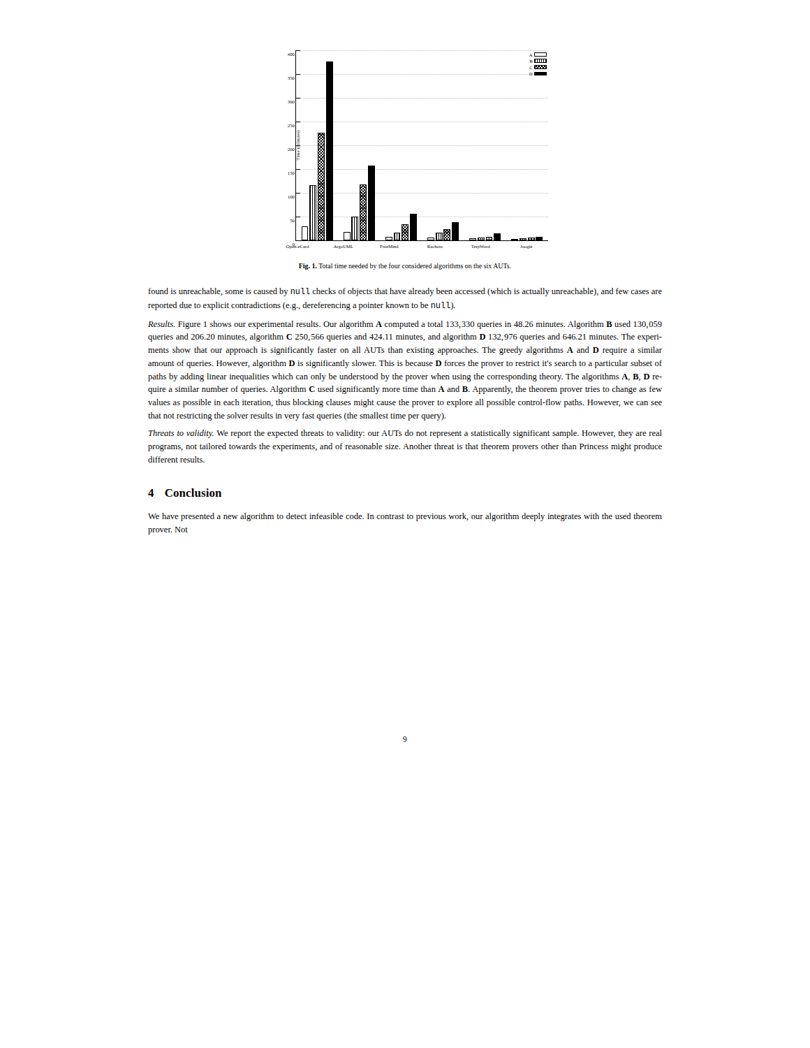Time (minutes)
400
350
300
250
200
150
100
50
0
A
B
C
D
Open-eCard ArgoUML FreeMind Rachota TerpWord Joogie
Fig. 1. Total time needed by the four considered algorithms on the six AUTs.
found is unreachable, some is caused by null checks of objects that have already been accessed (which is actually unreachable), and few cases are reported due to explicit contradictions (e.g., dereferencing a pointer known to be null).
Results. Figure 1 shows our experimental results. Our algorithm A computed a total 133, 330 queries in 48.26 minutes. Algorithm B used 130, 059 queries and 206.20 minutes, algorithm C 250, 566 queries and 424.11 minutes, and algorithm D 132, 976 queries and 646.21 minutes. The experiments show that our approach is significantly faster on all AUTs than existing approaches. The greedy algorithms A and D require a similar amount of queries. However, algorithm D is significantly slower. This is because D forces the prover to restrict it's search to a particular subset of paths by adding linear inequalities which can only be understood by the prover when using the corresponding theory. The algorithms A, B, D require a similar number of queries. Algorithm C used significantly more time than A and B. Apparently, the theorem prover tries to change as few values as possible in each iteration, thus blocking clauses might cause the prover to explore all possible control-flow paths. However, we can see that not restricting the solver results in very fast queries (the smallest time per query).
Threats to validity. We report the expected threats to validity: our AUTs do not represent a statistically significant sample. However, they are real programs, not tailored towards the experiments, and of reasonable size. Another threat is that theorem provers other than Princess might produce different results.
4 Conclusion
We have presented a new algorithm to detect infeasible code. In contrast to previous work, our algorithm deeply integrates with the used theorem prover. Not
9